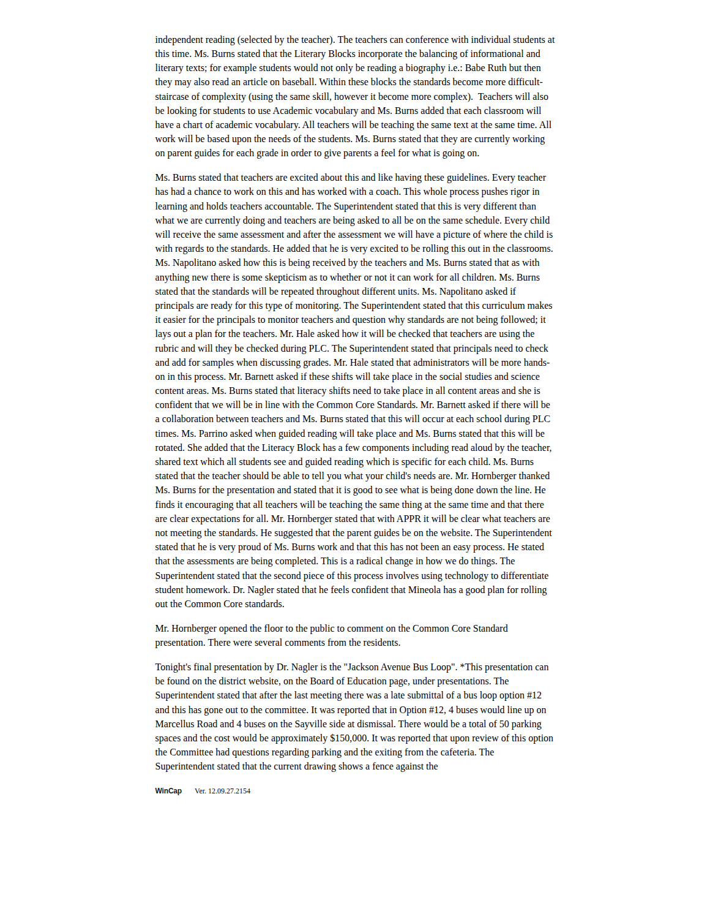independent reading (selected by the teacher). The teachers can conference with individual students at this time. Ms. Burns stated that the Literary Blocks incorporate the balancing of informational and literary texts; for example students would not only be reading a biography i.e.: Babe Ruth but then they may also read an article on baseball. Within these blocks the standards become more difficult- staircase of complexity (using the same skill, however it become more complex). Teachers will also be looking for students to use Academic vocabulary and Ms. Burns added that each classroom will have a chart of academic vocabulary. All teachers will be teaching the same text at the same time. All work will be based upon the needs of the students. Ms. Burns stated that they are currently working on parent guides for each grade in order to give parents a feel for what is going on.
Ms. Burns stated that teachers are excited about this and like having these guidelines. Every teacher has had a chance to work on this and has worked with a coach. This whole process pushes rigor in learning and holds teachers accountable. The Superintendent stated that this is very different than what we are currently doing and teachers are being asked to all be on the same schedule. Every child will receive the same assessment and after the assessment we will have a picture of where the child is with regards to the standards. He added that he is very excited to be rolling this out in the classrooms. Ms. Napolitano asked how this is being received by the teachers and Ms. Burns stated that as with anything new there is some skepticism as to whether or not it can work for all children. Ms. Burns stated that the standards will be repeated throughout different units. Ms. Napolitano asked if principals are ready for this type of monitoring. The Superintendent stated that this curriculum makes it easier for the principals to monitor teachers and question why standards are not being followed; it lays out a plan for the teachers. Mr. Hale asked how it will be checked that teachers are using the rubric and will they be checked during PLC. The Superintendent stated that principals need to check and add for samples when discussing grades. Mr. Hale stated that administrators will be more hands-on in this process. Mr. Barnett asked if these shifts will take place in the social studies and science content areas. Ms. Burns stated that literacy shifts need to take place in all content areas and she is confident that we will be in line with the Common Core Standards. Mr. Barnett asked if there will be a collaboration between teachers and Ms. Burns stated that this will occur at each school during PLC times. Ms. Parrino asked when guided reading will take place and Ms. Burns stated that this will be rotated. She added that the Literacy Block has a few components including read aloud by the teacher, shared text which all students see and guided reading which is specific for each child. Ms. Burns stated that the teacher should be able to tell you what your child's needs are. Mr. Hornberger thanked Ms. Burns for the presentation and stated that it is good to see what is being done down the line. He finds it encouraging that all teachers will be teaching the same thing at the same time and that there are clear expectations for all. Mr. Hornberger stated that with APPR it will be clear what teachers are not meeting the standards. He suggested that the parent guides be on the website. The Superintendent stated that he is very proud of Ms. Burns work and that this has not been an easy process. He stated that the assessments are being completed. This is a radical change in how we do things. The Superintendent stated that the second piece of this process involves using technology to differentiate student homework. Dr. Nagler stated that he feels confident that Mineola has a good plan for rolling out the Common Core standards.
Mr. Hornberger opened the floor to the public to comment on the Common Core Standard presentation. There were several comments from the residents.
Tonight's final presentation by Dr. Nagler is the "Jackson Avenue Bus Loop". *This presentation can be found on the district website, on the Board of Education page, under presentations. The Superintendent stated that after the last meeting there was a late submittal of a bus loop option #12 and this has gone out to the committee. It was reported that in Option #12, 4 buses would line up on Marcellus Road and 4 buses on the Sayville side at dismissal. There would be a total of 50 parking spaces and the cost would be approximately $150,000. It was reported that upon review of this option the Committee had questions regarding parking and the exiting from the cafeteria. The Superintendent stated that the current drawing shows a fence against the
WinCap Ver. 12.09.27.2154